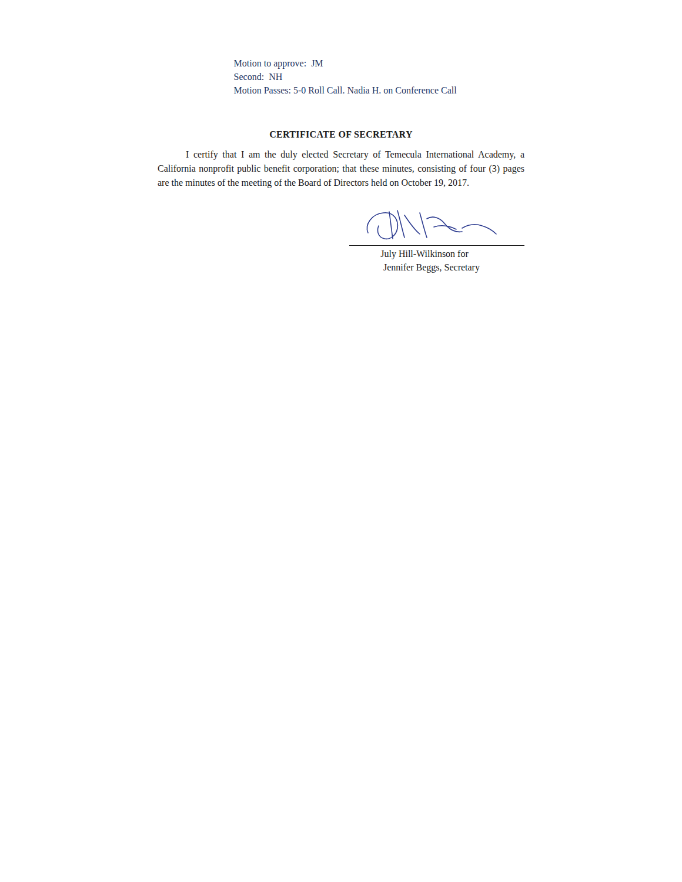Motion to approve: JM
Second: NH
Motion Passes: 5-0 Roll Call. Nadia H. on Conference Call
Certificate of Secretary
I certify that I am the duly elected Secretary of Temecula International Academy, a California nonprofit public benefit corporation; that these minutes, consisting of four (3) pages are the minutes of the meeting of the Board of Directors held on October 19, 2017.
July Hill-Wilkinson for
Jennifer Beggs, Secretary